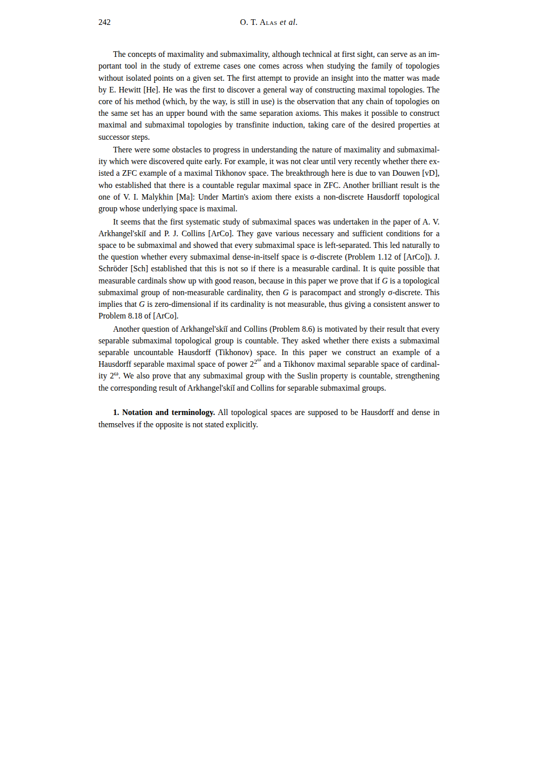242 O. T. Alas et al. 242
The concepts of maximality and submaximality, although technical at first sight, can serve as an important tool in the study of extreme cases one comes across when studying the family of topologies without isolated points on a given set. The first attempt to provide an insight into the matter was made by E. Hewitt [He]. He was the first to discover a general way of constructing maximal topologies. The core of his method (which, by the way, is still in use) is the observation that any chain of topologies on the same set has an upper bound with the same separation axioms. This makes it possible to construct maximal and submaximal topologies by transfinite induction, taking care of the desired properties at successor steps.
There were some obstacles to progress in understanding the nature of maximality and submaximality which were discovered quite early. For example, it was not clear until very recently whether there existed a ZFC example of a maximal Tikhonov space. The breakthrough here is due to van Douwen [vD], who established that there is a countable regular maximal space in ZFC. Another brilliant result is the one of V. I. Malykhin [Ma]: Under Martin's axiom there exists a non-discrete Hausdorff topological group whose underlying space is maximal.
It seems that the first systematic study of submaximal spaces was undertaken in the paper of A. V. Arkhangel'skiĭ and P. J. Collins [ArCo]. They gave various necessary and sufficient conditions for a space to be submaximal and showed that every submaximal space is left-separated. This led naturally to the question whether every submaximal dense-in-itself space is σ-discrete (Problem 1.12 of [ArCo]). J. Schröder [Sch] established that this is not so if there is a measurable cardinal. It is quite possible that measurable cardinals show up with good reason, because in this paper we prove that if G is a topological submaximal group of non-measurable cardinality, then G is paracompact and strongly σ-discrete. This implies that G is zero-dimensional if its cardinality is not measurable, thus giving a consistent answer to Problem 8.18 of [ArCo].
Another question of Arkhangel'skiĭ and Collins (Problem 8.6) is motivated by their result that every separable submaximal topological group is countable. They asked whether there exists a submaximal separable uncountable Hausdorff (Tikhonov) space. In this paper we construct an example of a Hausdorff separable maximal space of power 22ω and a Tikhonov maximal separable space of cardinality 2ω. We also prove that any submaximal group with the Suslin property is countable, strengthening the corresponding result of Arkhangel'skiĭ and Collins for separable submaximal groups.
1. Notation and terminology. All topological spaces are supposed to be Hausdorff and dense in themselves if the opposite is not stated explicitly.